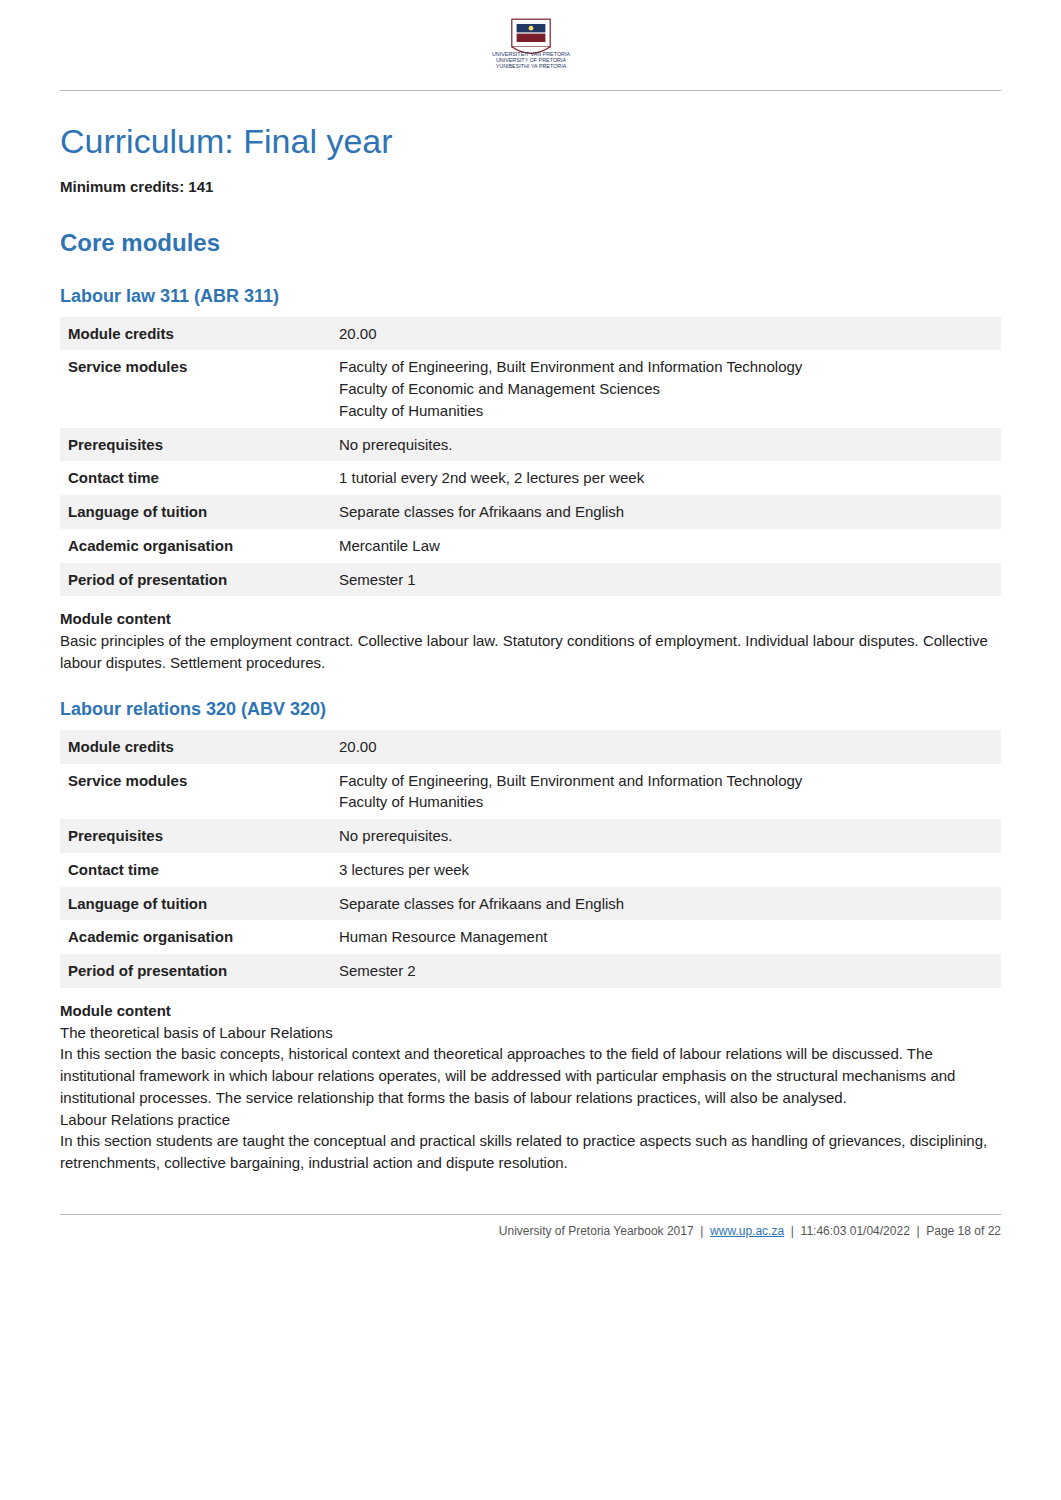UNIVERSITEIT VAN PRETORIA UNIVERSITY OF PRETORIA YUNIBESITHI YA PRETORIA
Curriculum: Final year
Minimum credits: 141
Core modules
Labour law 311 (ABR 311)
| Module credits | 20.00 |
| Service modules | Faculty of Engineering, Built Environment and Information Technology Faculty of Economic and Management Sciences Faculty of Humanities |
| Prerequisites | No prerequisites. |
| Contact time | 1 tutorial every 2nd week, 2 lectures per week |
| Language of tuition | Separate classes for Afrikaans and English |
| Academic organisation | Mercantile Law |
| Period of presentation | Semester 1 |
Module content
Basic principles of the employment contract. Collective labour law. Statutory conditions of employment. Individual labour disputes. Collective labour disputes. Settlement procedures.
Labour relations 320 (ABV 320)
| Module credits | 20.00 |
| Service modules | Faculty of Engineering, Built Environment and Information Technology Faculty of Humanities |
| Prerequisites | No prerequisites. |
| Contact time | 3 lectures per week |
| Language of tuition | Separate classes for Afrikaans and English |
| Academic organisation | Human Resource Management |
| Period of presentation | Semester 2 |
Module content
The theoretical basis of Labour Relations
In this section the basic concepts, historical context and theoretical approaches to the field of labour relations will be discussed. The institutional framework in which labour relations operates, will be addressed with particular emphasis on the structural mechanisms and institutional processes. The service relationship that forms the basis of labour relations practices, will also be analysed.
Labour Relations practice
In this section students are taught the conceptual and practical skills related to practice aspects such as handling of grievances, disciplining, retrenchments, collective bargaining, industrial action and dispute resolution.
University of Pretoria Yearbook 2017 | www.up.ac.za | 11:46:03 01/04/2022 | Page 18 of 22